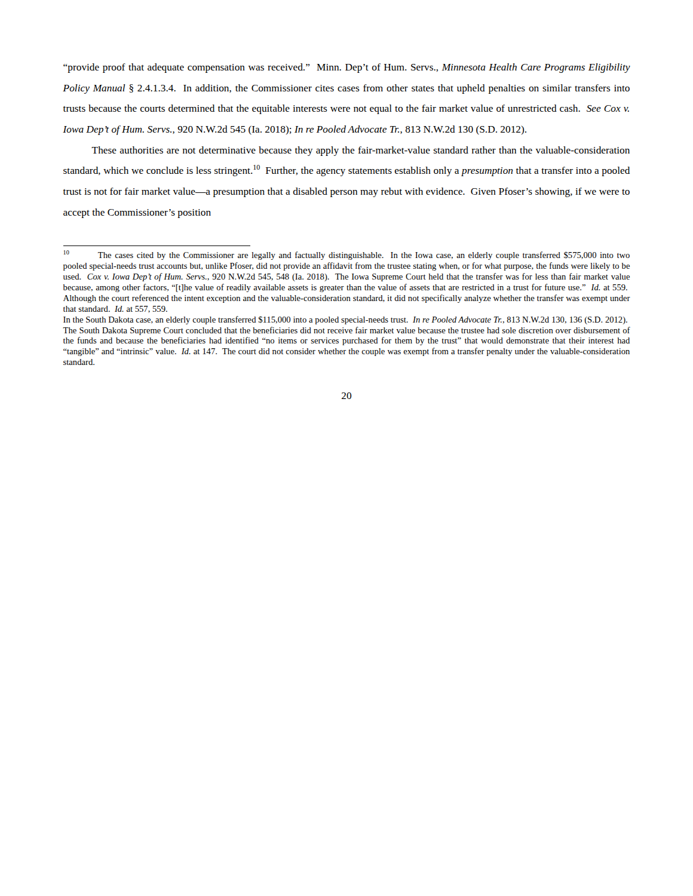“provide proof that adequate compensation was received.” Minn. Dep’t of Hum. Servs., Minnesota Health Care Programs Eligibility Policy Manual § 2.4.1.3.4. In addition, the Commissioner cites cases from other states that upheld penalties on similar transfers into trusts because the courts determined that the equitable interests were not equal to the fair market value of unrestricted cash. See Cox v. Iowa Dep’t of Hum. Servs., 920 N.W.2d 545 (Ia. 2018); In re Pooled Advocate Tr., 813 N.W.2d 130 (S.D. 2012).
These authorities are not determinative because they apply the fair-market-value standard rather than the valuable-consideration standard, which we conclude is less stringent.10 Further, the agency statements establish only a presumption that a transfer into a pooled trust is not for fair market value—a presumption that a disabled person may rebut with evidence. Given Pfoser’s showing, if we were to accept the Commissioner’s position
10 The cases cited by the Commissioner are legally and factually distinguishable. In the Iowa case, an elderly couple transferred $575,000 into two pooled special-needs trust accounts but, unlike Pfoser, did not provide an affidavit from the trustee stating when, or for what purpose, the funds were likely to be used. Cox v. Iowa Dep’t of Hum. Servs., 920 N.W.2d 545, 548 (Ia. 2018). The Iowa Supreme Court held that the transfer was for less than fair market value because, among other factors, “[t]he value of readily available assets is greater than the value of assets that are restricted in a trust for future use.” Id. at 559. Although the court referenced the intent exception and the valuable-consideration standard, it did not specifically analyze whether the transfer was exempt under that standard. Id. at 557, 559.
In the South Dakota case, an elderly couple transferred $115,000 into a pooled special-needs trust. In re Pooled Advocate Tr., 813 N.W.2d 130, 136 (S.D. 2012). The South Dakota Supreme Court concluded that the beneficiaries did not receive fair market value because the trustee had sole discretion over disbursement of the funds and because the beneficiaries had identified “no items or services purchased for them by the trust” that would demonstrate that their interest had “tangible” and “intrinsic” value. Id. at 147. The court did not consider whether the couple was exempt from a transfer penalty under the valuable-consideration standard.
20